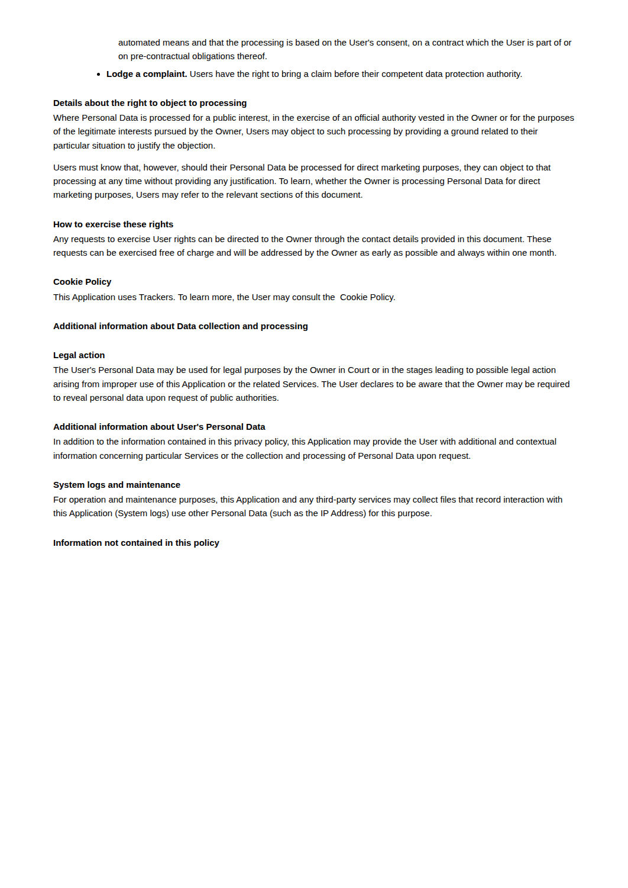automated means and that the processing is based on the User's consent, on a contract which the User is part of or on pre-contractual obligations thereof.
Lodge a complaint. Users have the right to bring a claim before their competent data protection authority.
Details about the right to object to processing
Where Personal Data is processed for a public interest, in the exercise of an official authority vested in the Owner or for the purposes of the legitimate interests pursued by the Owner, Users may object to such processing by providing a ground related to their particular situation to justify the objection.
Users must know that, however, should their Personal Data be processed for direct marketing purposes, they can object to that processing at any time without providing any justification. To learn, whether the Owner is processing Personal Data for direct marketing purposes, Users may refer to the relevant sections of this document.
How to exercise these rights
Any requests to exercise User rights can be directed to the Owner through the contact details provided in this document. These requests can be exercised free of charge and will be addressed by the Owner as early as possible and always within one month.
Cookie Policy
This Application uses Trackers. To learn more, the User may consult the Cookie Policy.
Additional information about Data collection and processing
Legal action
The User's Personal Data may be used for legal purposes by the Owner in Court or in the stages leading to possible legal action arising from improper use of this Application or the related Services. The User declares to be aware that the Owner may be required to reveal personal data upon request of public authorities.
Additional information about User's Personal Data
In addition to the information contained in this privacy policy, this Application may provide the User with additional and contextual information concerning particular Services or the collection and processing of Personal Data upon request.
System logs and maintenance
For operation and maintenance purposes, this Application and any third-party services may collect files that record interaction with this Application (System logs) use other Personal Data (such as the IP Address) for this purpose.
Information not contained in this policy